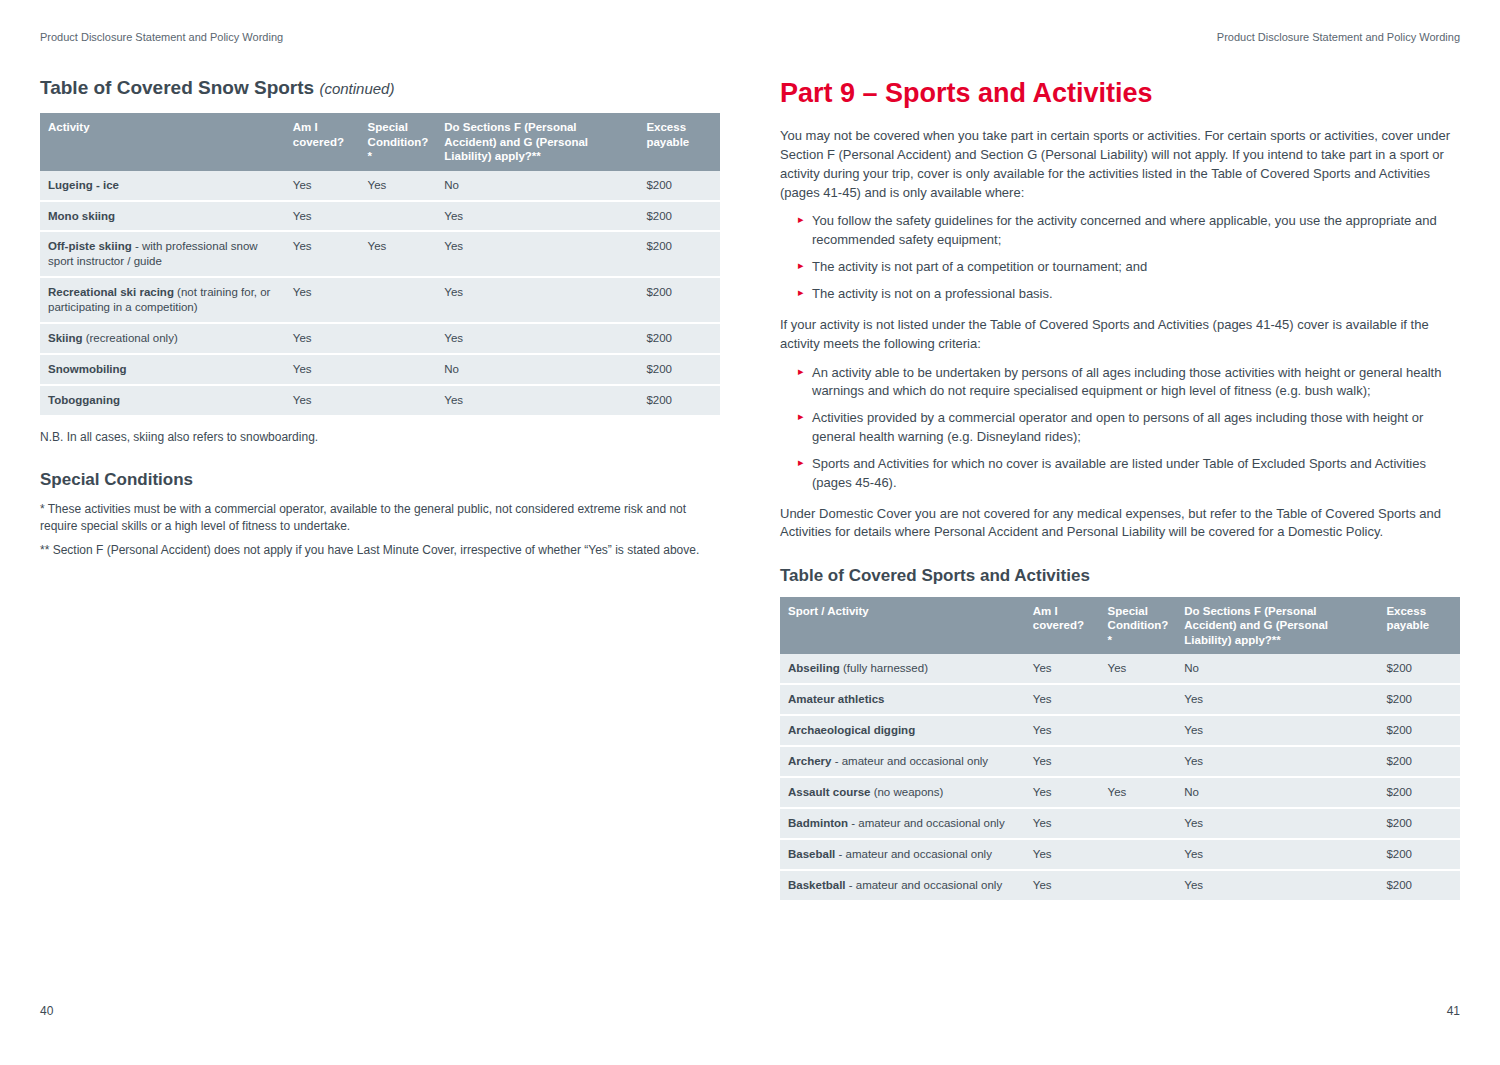Product Disclosure Statement and Policy Wording
Table of Covered Snow Sports (continued)
| Activity | Am I covered? | Special Condition?* | Do Sections F (Personal Accident) and G (Personal Liability) apply?** | Excess payable |
| --- | --- | --- | --- | --- |
| Lugeing - ice | Yes | Yes | No | $200 |
| Mono skiing | Yes | | Yes | $200 |
| Off-piste skiing - with professional snow sport instructor / guide | Yes | Yes | Yes | $200 |
| Recreational ski racing (not training for, or participating in a competition) | Yes | | Yes | $200 |
| Skiing (recreational only) | Yes | | Yes | $200 |
| Snowmobiling | Yes | | No | $200 |
| Tobogganing | Yes | | Yes | $200 |
N.B. In all cases, skiing also refers to snowboarding.
Special Conditions
* These activities must be with a commercial operator, available to the general public, not considered extreme risk and not require special skills or a high level of fitness to undertake.
** Section F (Personal Accident) does not apply if you have Last Minute Cover, irrespective of whether “Yes” is stated above.
40
Product Disclosure Statement and Policy Wording
Part 9 – Sports and Activities
You may not be covered when you take part in certain sports or activities. For certain sports or activities, cover under Section F (Personal Accident) and Section G (Personal Liability) will not apply. If you intend to take part in a sport or activity during your trip, cover is only available for the activities listed in the Table of Covered Sports and Activities (pages 41-45) and is only available where:
You follow the safety guidelines for the activity concerned and where applicable, you use the appropriate and recommended safety equipment;
The activity is not part of a competition or tournament; and
The activity is not on a professional basis.
If your activity is not listed under the Table of Covered Sports and Activities (pages 41-45) cover is available if the activity meets the following criteria:
An activity able to be undertaken by persons of all ages including those activities with height or general health warnings and which do not require specialised equipment or high level of fitness (e.g. bush walk);
Activities provided by a commercial operator and open to persons of all ages including those with height or general health warning (e.g. Disneyland rides);
Sports and Activities for which no cover is available are listed under Table of Excluded Sports and Activities (pages 45-46).
Under Domestic Cover you are not covered for any medical expenses, but refer to the Table of Covered Sports and Activities for details where Personal Accident and Personal Liability will be covered for a Domestic Policy.
Table of Covered Sports and Activities
| Sport / Activity | Am I covered? | Special Condition?* | Do Sections F (Personal Accident) and G (Personal Liability) apply?** | Excess payable |
| --- | --- | --- | --- | --- |
| Abseiling (fully harnessed) | Yes | Yes | No | $200 |
| Amateur athletics | Yes | | Yes | $200 |
| Archaeological digging | Yes | | Yes | $200 |
| Archery - amateur and occasional only | Yes | | Yes | $200 |
| Assault course (no weapons) | Yes | Yes | No | $200 |
| Badminton - amateur and occasional only | Yes | | Yes | $200 |
| Baseball - amateur and occasional only | Yes | | Yes | $200 |
| Basketball - amateur and occasional only | Yes | | Yes | $200 |
41